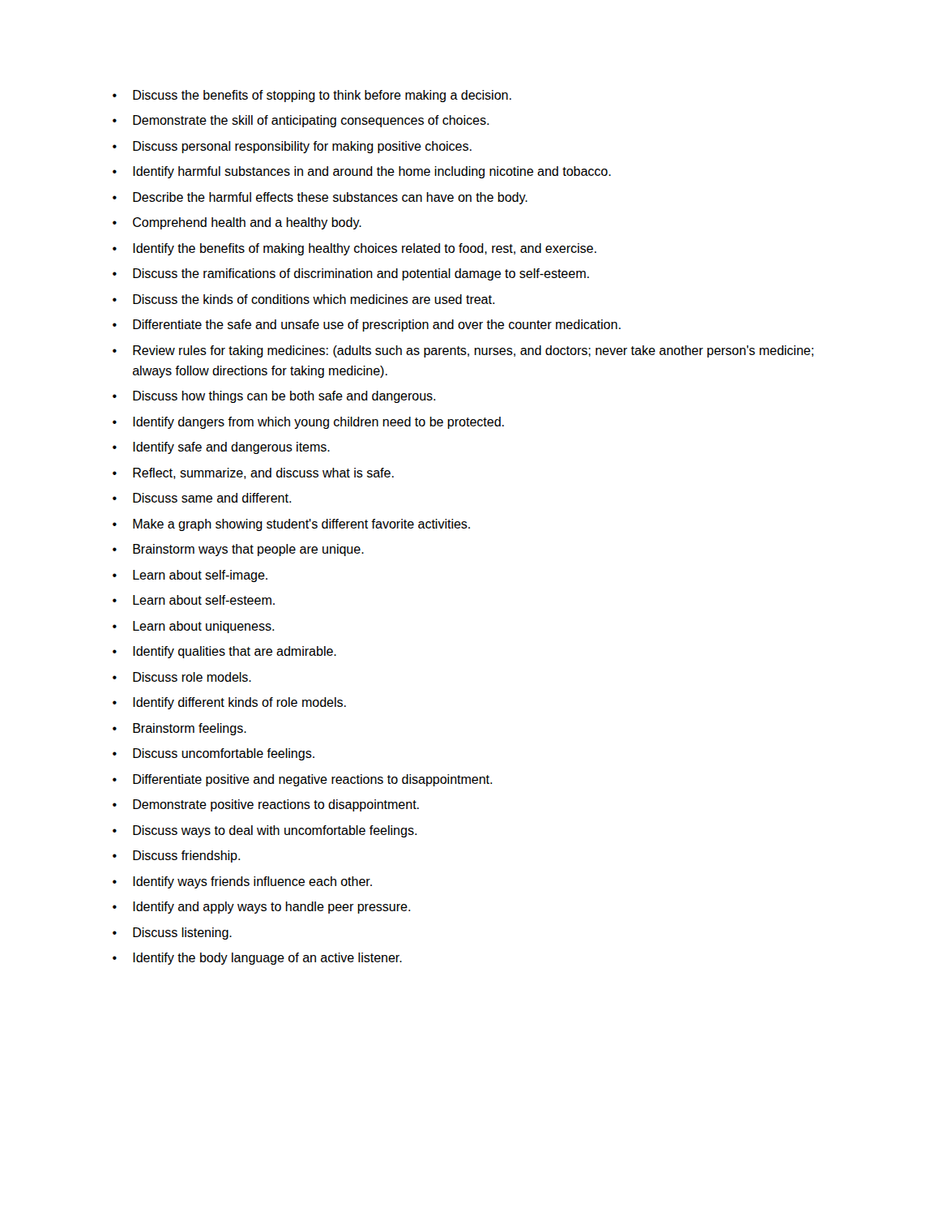Discuss the benefits of stopping to think before making a decision.
Demonstrate the skill of anticipating consequences of choices.
Discuss personal responsibility for making positive choices.
Identify harmful substances in and around the home including nicotine and tobacco.
Describe the harmful effects these substances can have on the body.
Comprehend health and a healthy body.
Identify the benefits of making healthy choices related to food, rest, and exercise.
Discuss the ramifications of discrimination and potential damage to self-esteem.
Discuss the kinds of conditions which medicines are used treat.
Differentiate the safe and unsafe use of prescription and over the counter medication.
Review rules for taking medicines: (adults such as parents, nurses, and doctors; never take another person's medicine; always follow directions for taking medicine).
Discuss how things can be both safe and dangerous.
Identify dangers from which young children need to be protected.
Identify safe and dangerous items.
Reflect, summarize, and discuss what is safe.
Discuss same and different.
Make a graph showing student's different favorite activities.
Brainstorm ways that people are unique.
Learn about self-image.
Learn about self-esteem.
Learn about uniqueness.
Identify qualities that are admirable.
Discuss role models.
Identify different kinds of role models.
Brainstorm feelings.
Discuss uncomfortable feelings.
Differentiate positive and negative reactions to disappointment.
Demonstrate positive reactions to disappointment.
Discuss ways to deal with uncomfortable feelings.
Discuss friendship.
Identify ways friends influence each other.
Identify and apply ways to handle peer pressure.
Discuss listening.
Identify the body language of an active listener.